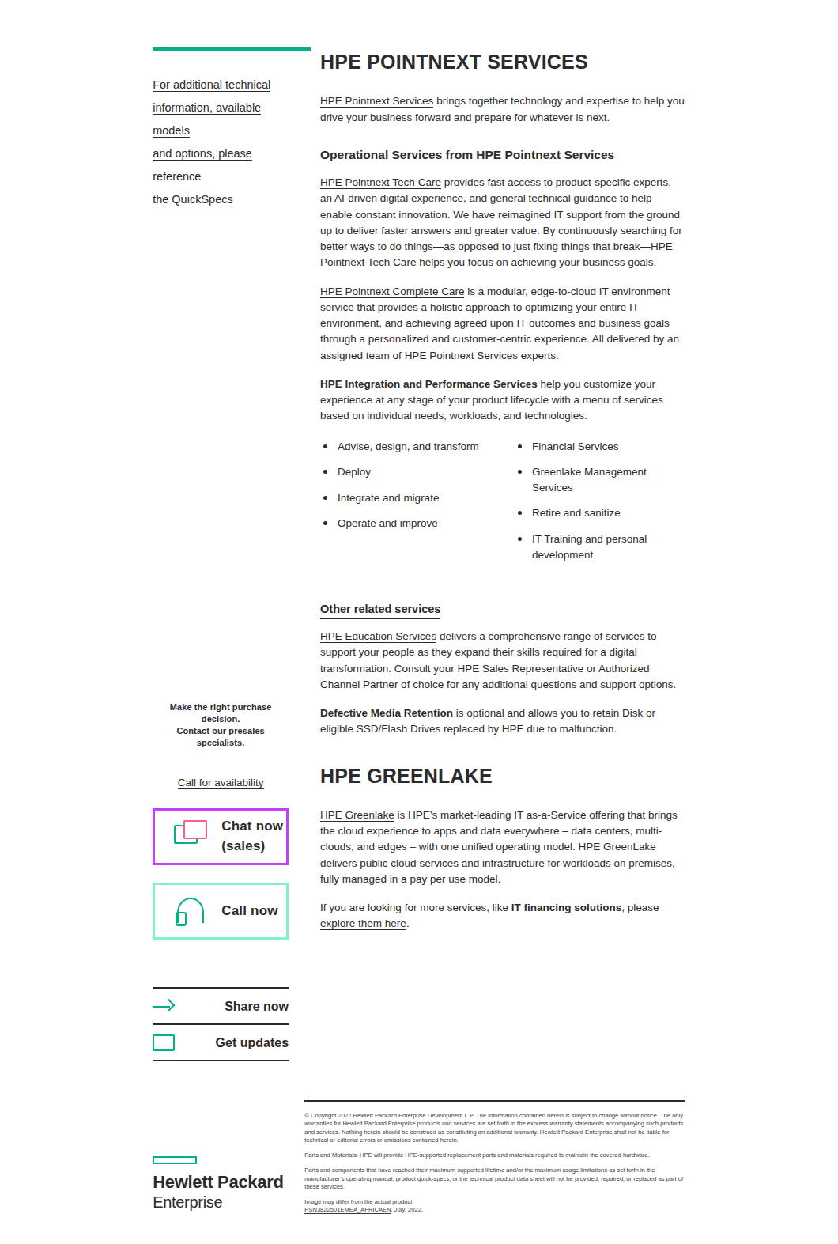For additional technical
information, available models
and options, please reference
the QuickSpecs
Make the right purchase decision.
Contact our presales specialists.
Call for availability
Chat now (sales)
Call now
Share now
Get updates
Hewlett Packard
Enterprise
HPE POINTNEXT SERVICES
HPE Pointnext Services brings together technology and expertise to help you drive your business forward and prepare for whatever is next.
Operational Services from HPE Pointnext Services
HPE Pointnext Tech Care provides fast access to product-specific experts, an AI-driven digital experience, and general technical guidance to help enable constant innovation. We have reimagined IT support from the ground up to deliver faster answers and greater value. By continuously searching for better ways to do things—as opposed to just fixing things that break—HPE Pointnext Tech Care helps you focus on achieving your business goals.
HPE Pointnext Complete Care is a modular, edge-to-cloud IT environment service that provides a holistic approach to optimizing your entire IT environment, and achieving agreed upon IT outcomes and business goals through a personalized and customer-centric experience. All delivered by an assigned team of HPE Pointnext Services experts.
HPE Integration and Performance Services help you customize your experience at any stage of your product lifecycle with a menu of services based on individual needs, workloads, and technologies.
Advise, design, and transform
Deploy
Integrate and migrate
Operate and improve
Financial Services
Greenlake Management Services
Retire and sanitize
IT Training and personal development
Other related services
HPE Education Services delivers a comprehensive range of services to support your people as they expand their skills required for a digital transformation. Consult your HPE Sales Representative or Authorized Channel Partner of choice for any additional questions and support options.
Defective Media Retention is optional and allows you to retain Disk or eligible SSD/Flash Drives replaced by HPE due to malfunction.
HPE GREENLAKE
HPE Greenlake is HPE’s market-leading IT as-a-Service offering that brings the cloud experience to apps and data everywhere – data centers, multi-clouds, and edges – with one unified operating model. HPE GreenLake delivers public cloud services and infrastructure for workloads on premises, fully managed in a pay per use model.
If you are looking for more services, like IT financing solutions, please explore them here.
© Copyright 2022 Hewlett Packard Enterprise Development L.P. The information contained herein is subject to change without notice. The only warranties for Hewlett Packard Enterprise products and services are set forth in the express warranty statements accompanying such products and services. Nothing herein should be construed as constituting an additional warranty. Hewlett Packard Enterprise shall not be liable for technical or editorial errors or omissions contained herein.
Parts and Materials: HPE will provide HPE-supported replacement parts and materials required to maintain the covered hardware.
Parts and components that have reached their maximum supported lifetime and/or the maximum usage limitations as set forth in the manufacturer’s operating manual, product quick-specs, or the technical product data sheet will not be provided, repaired, or replaced as part of these services.
Image may differ from the actual product
PSN3822501EMEA_AFRICAEN, July, 2022.